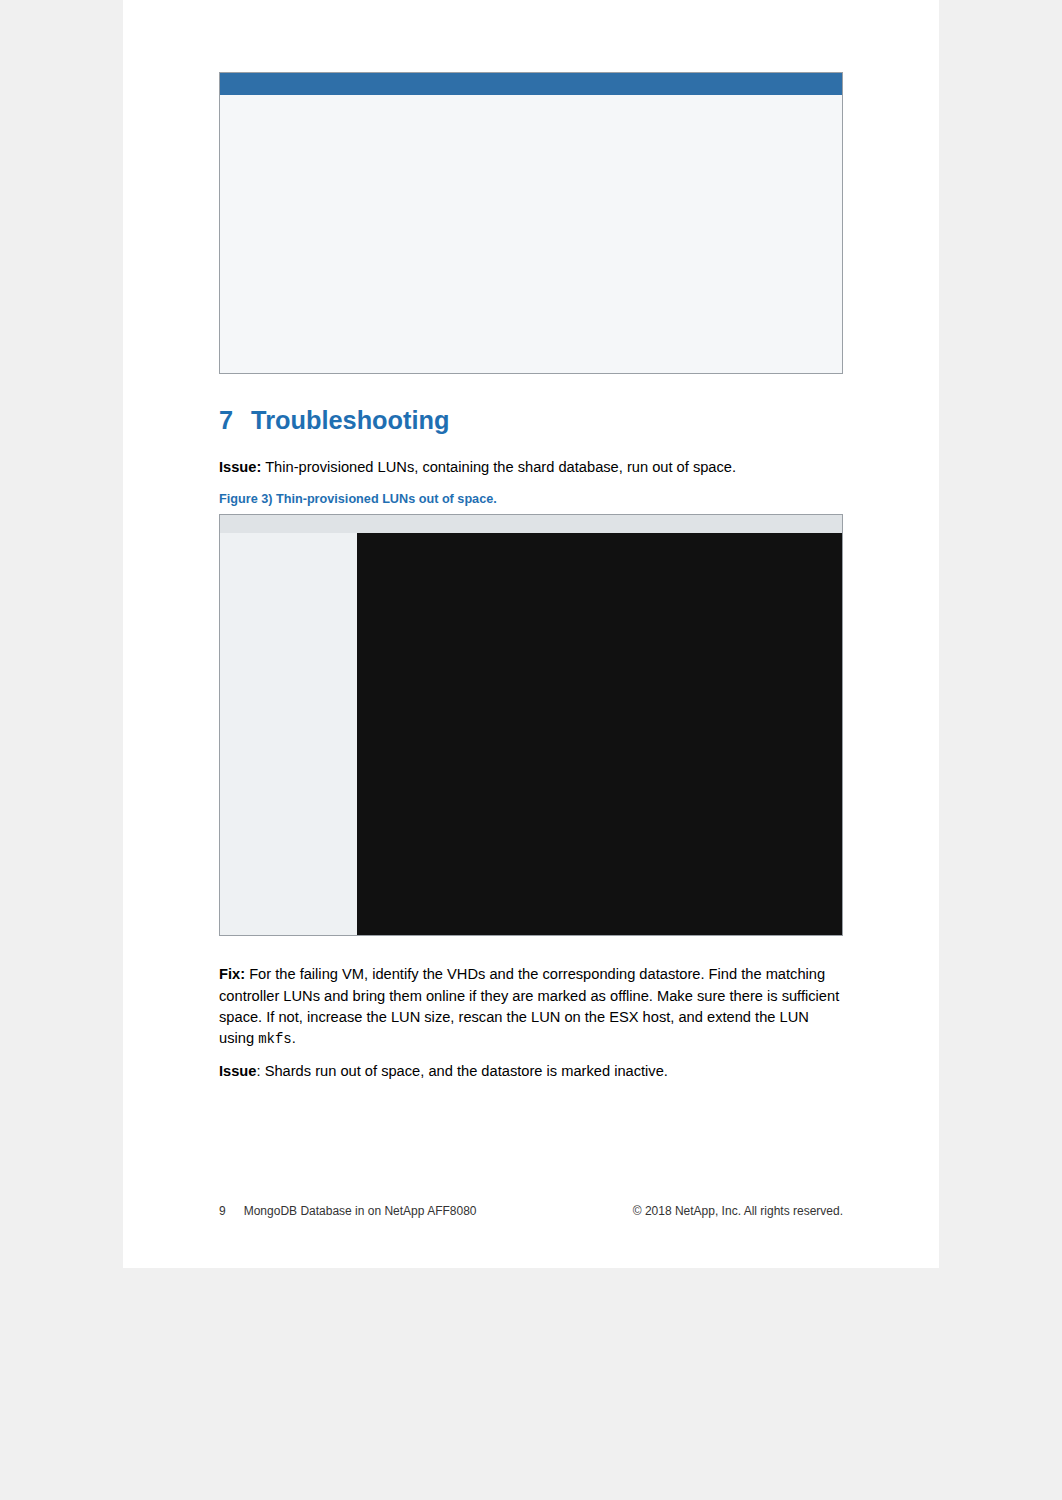7 Troubleshooting
Issue: Thin-provisioned LUNs, containing the shard database, run out of space.
Figure 3) Thin-provisioned LUNs out of space.
Fix: For the failing VM, identify the VHDs and the corresponding datastore. Find the matching controller LUNs and bring them online if they are marked as offline. Make sure there is sufficient space. If not, increase the LUN size, rescan the LUN on the ESX host, and extend the LUN using mkfs.
Issue: Shards run out of space, and the datastore is marked inactive.
9 MongoDB Database in on NetApp AFF8080 © 2018 NetApp, Inc. All rights reserved.